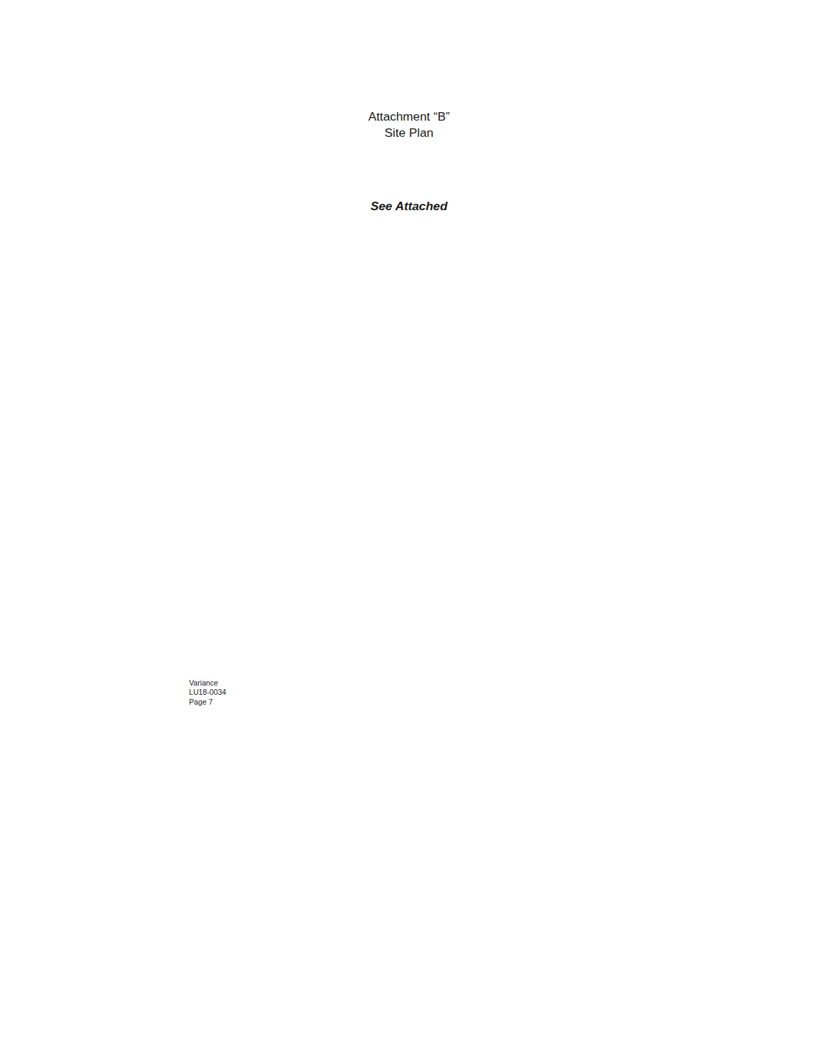Attachment “B”
Site Plan
See Attached
Variance
LU18-0034
Page 7